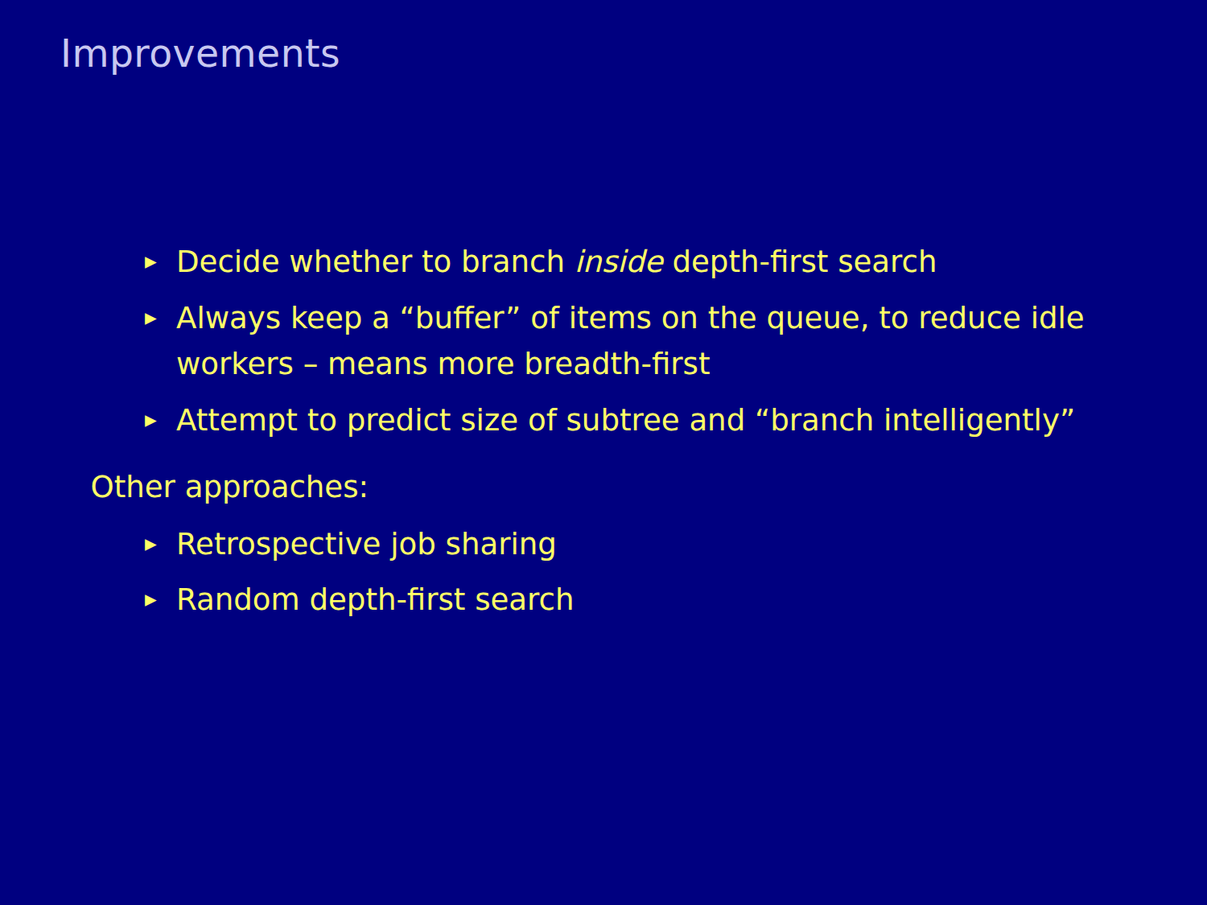Improvements
Decide whether to branch inside depth-first search
Always keep a “buffer” of items on the queue, to reduce idle workers – means more breadth-first
Attempt to predict size of subtree and “branch intelligently”
Other approaches:
Retrospective job sharing
Random depth-first search